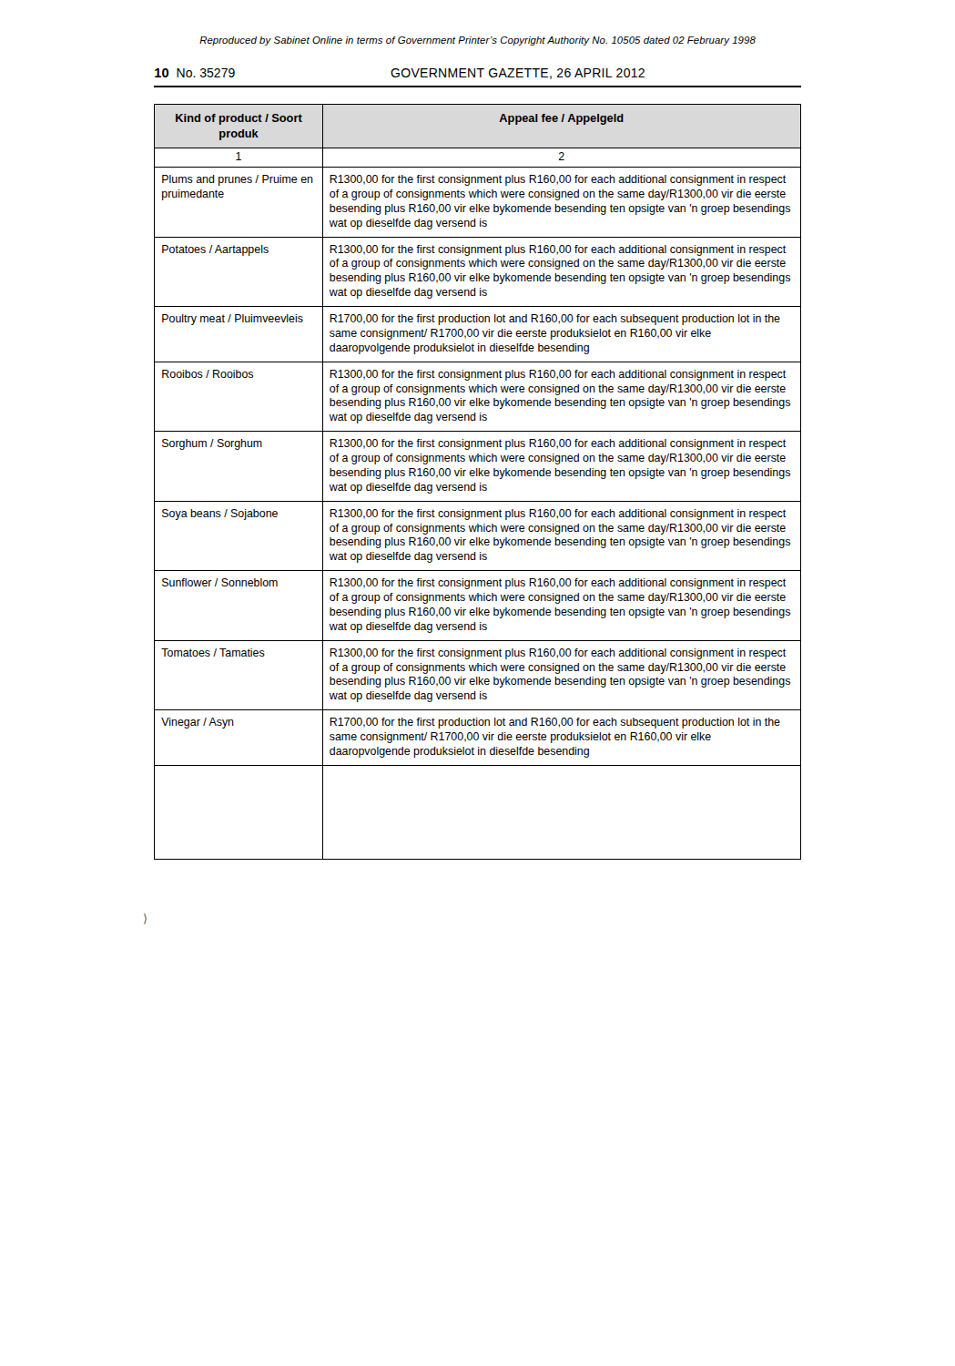Reproduced by Sabinet Online in terms of Government Printer’s Copyright Authority No. 10505 dated 02 February 1998
10 No. 35279 GOVERNMENT GAZETTE, 26 APRIL 2012
| Kind of product / Soort produk | Appeal fee / Appelgeld |
| --- | --- |
| 1 | 2 |
| Plums and prunes / Pruime en pruimedante | R1300,00 for the first consignment plus R160,00 for each additional consignment in respect of a group of consignments which were consigned on the same day/R1300,00 vir die eerste besending plus R160,00 vir elke bykomende besending ten opsigte van 'n groep besendings wat op dieselfde dag versend is |
| Potatoes / Aartappels | R1300,00 for the first consignment plus R160,00 for each additional consignment in respect of a group of consignments which were consigned on the same day/R1300,00 vir die eerste besending plus R160,00 vir elke bykomende besending ten opsigte van 'n groep besendings wat op dieselfde dag versend is |
| Poultry meat / Pluimveevleis | R1700,00 for the first production lot and R160,00 for each subsequent production lot in the same consignment/ R1700,00 vir die eerste produksielot en R160,00 vir elke daaropvolgende produksielot in dieselfde besending |
| Rooibos / Rooibos | R1300,00 for the first consignment plus R160,00 for each additional consignment in respect of a group of consignments which were consigned on the same day/R1300,00 vir die eerste besending plus R160,00 vir elke bykomende besending ten opsigte van 'n groep besendings wat op dieselfde dag versend is |
| Sorghum / Sorghum | R1300,00 for the first consignment plus R160,00 for each additional consignment in respect of a group of consignments which were consigned on the same day/R1300,00 vir die eerste besending plus R160,00 vir elke bykomende besending ten opsigte van 'n groep besendings wat op dieselfde dag versend is |
| Soya beans / Sojabone | R1300,00 for the first consignment plus R160,00 for each additional consignment in respect of a group of consignments which were consigned on the same day/R1300,00 vir die eerste besending plus R160,00 vir elke bykomende besending ten opsigte van 'n groep besendings wat op dieselfde dag versend is |
| Sunflower / Sonneblom | R1300,00 for the first consignment plus R160,00 for each additional consignment in respect of a group of consignments which were consigned on the same day/R1300,00 vir die eerste besending plus R160,00 vir elke bykomende besending ten opsigte van 'n groep besendings wat op dieselfde dag versend is |
| Tomatoes / Tamaties | R1300,00 for the first consignment plus R160,00 for each additional consignment in respect of a group of consignments which were consigned on the same day/R1300,00 vir die eerste besending plus R160,00 vir elke bykomende besending ten opsigte van 'n groep besendings wat op dieselfde dag versend is |
| Vinegar / Asyn | R1700,00 for the first production lot and R160,00 for each subsequent production lot in the same consignment/ R1700,00 vir die eerste produksielot en R160,00 vir elke daaropvolgende produksielot in dieselfde besending |
⟩